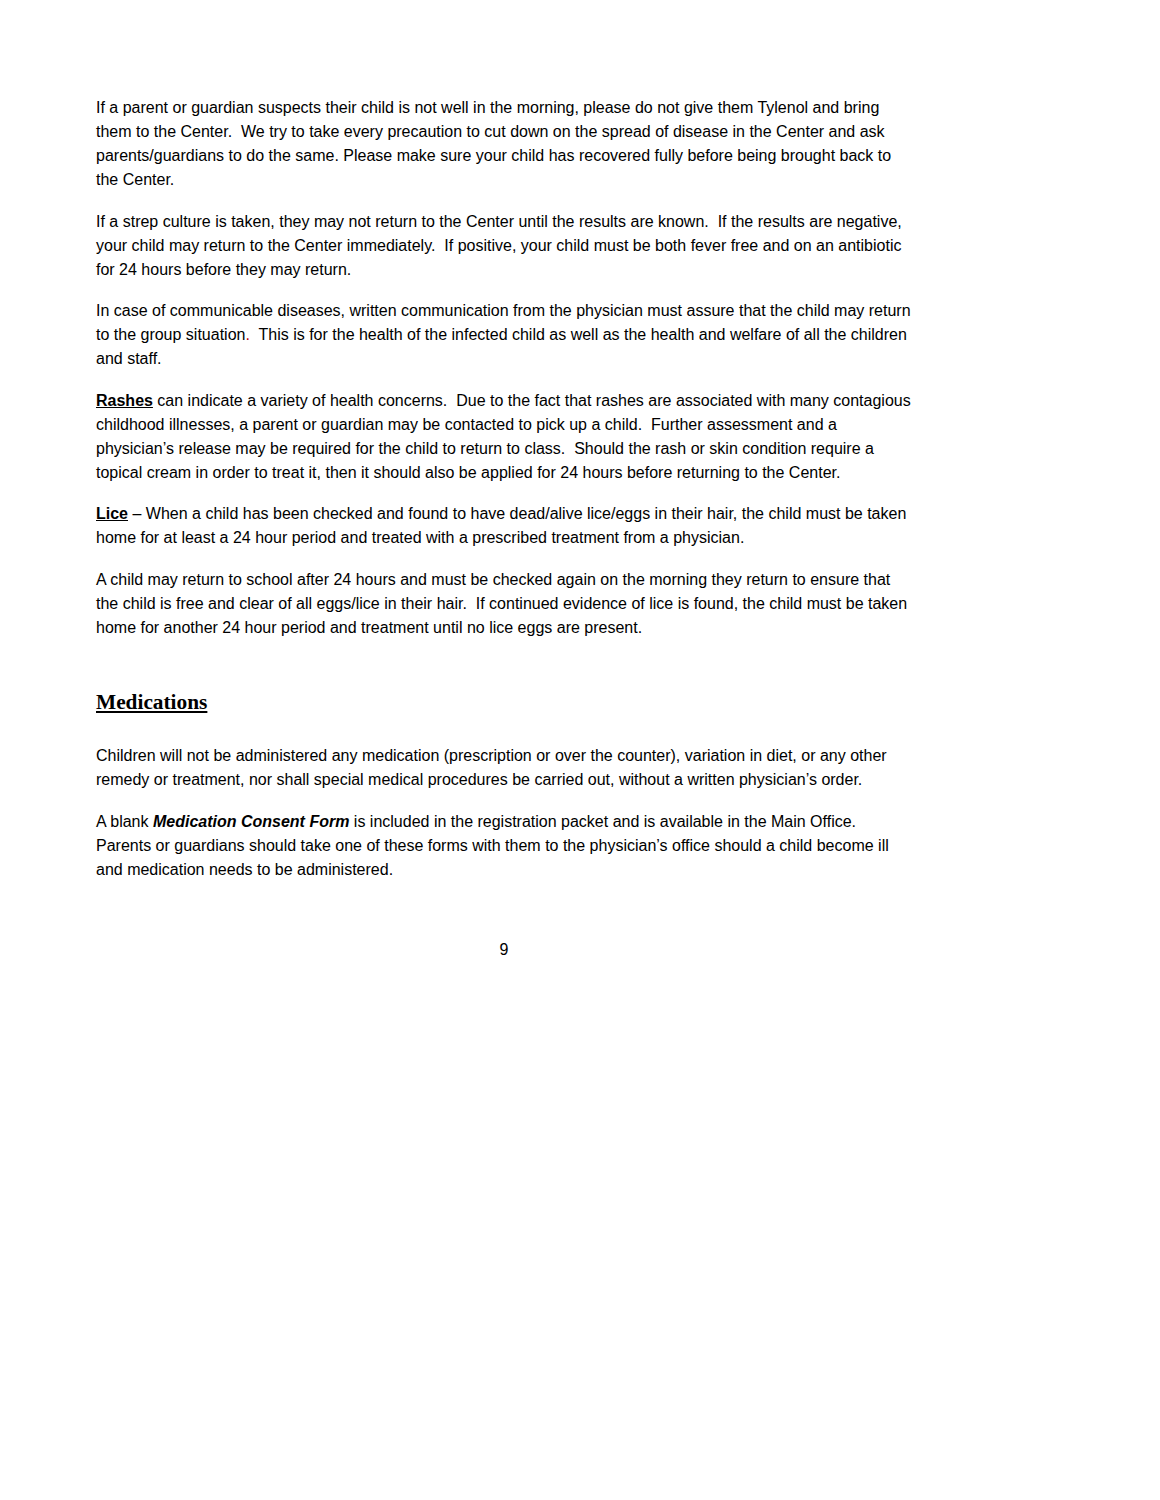If a parent or guardian suspects their child is not well in the morning, please do not give them Tylenol and bring them to the Center. We try to take every precaution to cut down on the spread of disease in the Center and ask parents/guardians to do the same. Please make sure your child has recovered fully before being brought back to the Center.
If a strep culture is taken, they may not return to the Center until the results are known. If the results are negative, your child may return to the Center immediately. If positive, your child must be both fever free and on an antibiotic for 24 hours before they may return.
In case of communicable diseases, written communication from the physician must assure that the child may return to the group situation. This is for the health of the infected child as well as the health and welfare of all the children and staff.
Rashes can indicate a variety of health concerns. Due to the fact that rashes are associated with many contagious childhood illnesses, a parent or guardian may be contacted to pick up a child. Further assessment and a physician’s release may be required for the child to return to class. Should the rash or skin condition require a topical cream in order to treat it, then it should also be applied for 24 hours before returning to the Center.
Lice – When a child has been checked and found to have dead/alive lice/eggs in their hair, the child must be taken home for at least a 24 hour period and treated with a prescribed treatment from a physician.
A child may return to school after 24 hours and must be checked again on the morning they return to ensure that the child is free and clear of all eggs/lice in their hair. If continued evidence of lice is found, the child must be taken home for another 24 hour period and treatment until no lice eggs are present.
Medications
Children will not be administered any medication (prescription or over the counter), variation in diet, or any other remedy or treatment, nor shall special medical procedures be carried out, without a written physician’s order.
A blank Medication Consent Form is included in the registration packet and is available in the Main Office. Parents or guardians should take one of these forms with them to the physician’s office should a child become ill and medication needs to be administered.
9